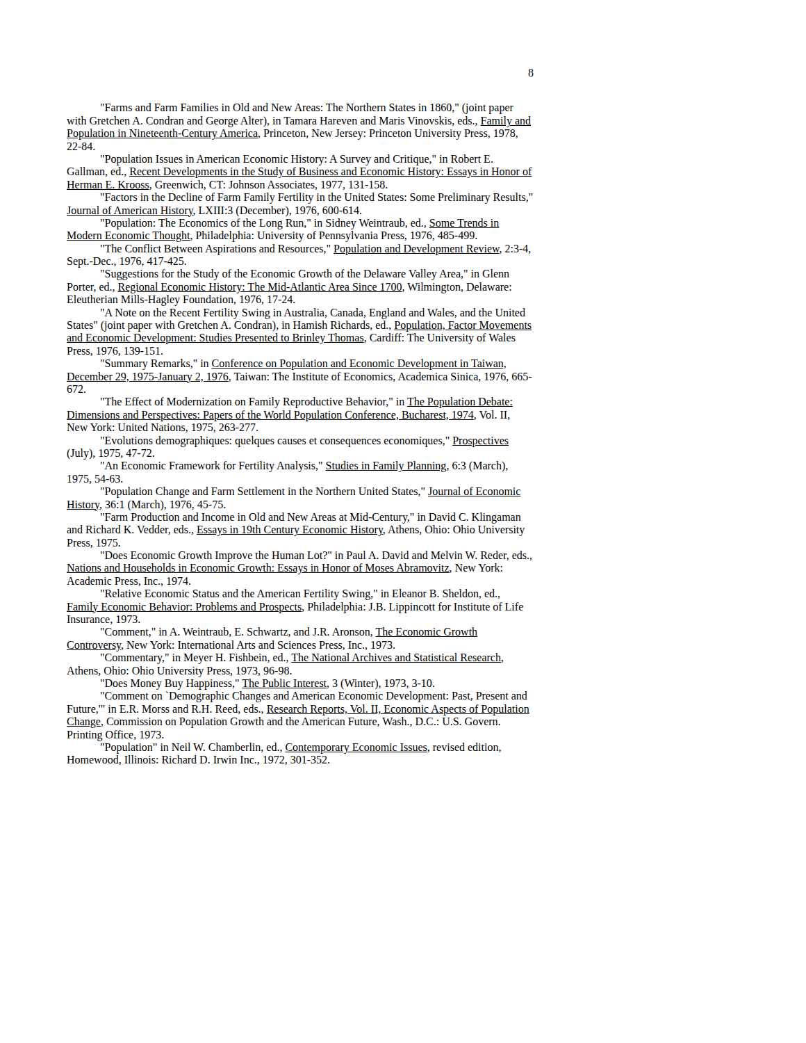8
"Farms and Farm Families in Old and New Areas: The Northern States in 1860," (joint paper with Gretchen A. Condran and George Alter), in Tamara Hareven and Maris Vinovskis, eds., Family and Population in Nineteenth-Century America, Princeton, New Jersey: Princeton University Press, 1978, 22-84.
"Population Issues in American Economic History: A Survey and Critique," in Robert E. Gallman, ed., Recent Developments in the Study of Business and Economic History: Essays in Honor of Herman E. Krooss, Greenwich, CT: Johnson Associates, 1977, 131-158.
"Factors in the Decline of Farm Family Fertility in the United States: Some Preliminary Results," Journal of American History, LXIII:3 (December), 1976, 600-614.
"Population: The Economics of the Long Run," in Sidney Weintraub, ed., Some Trends in Modern Economic Thought, Philadelphia: University of Pennsylvania Press, 1976, 485-499.
"The Conflict Between Aspirations and Resources," Population and Development Review, 2:3-4, Sept.-Dec., 1976, 417-425.
"Suggestions for the Study of the Economic Growth of the Delaware Valley Area," in Glenn Porter, ed., Regional Economic History: The Mid-Atlantic Area Since 1700, Wilmington, Delaware: Eleutherian Mills-Hagley Foundation, 1976, 17-24.
"A Note on the Recent Fertility Swing in Australia, Canada, England and Wales, and the United States" (joint paper with Gretchen A. Condran), in Hamish Richards, ed., Population, Factor Movements and Economic Development: Studies Presented to Brinley Thomas, Cardiff: The University of Wales Press, 1976, 139-151.
"Summary Remarks," in Conference on Population and Economic Development in Taiwan, December 29, 1975-January 2, 1976, Taiwan: The Institute of Economics, Academica Sinica, 1976, 665-672.
"The Effect of Modernization on Family Reproductive Behavior," in The Population Debate: Dimensions and Perspectives: Papers of the World Population Conference, Bucharest, 1974, Vol. II, New York: United Nations, 1975, 263-277.
"Evolutions demographiques: quelques causes et consequences economiques," Prospectives (July), 1975, 47-72.
"An Economic Framework for Fertility Analysis," Studies in Family Planning, 6:3 (March), 1975, 54-63.
"Population Change and Farm Settlement in the Northern United States," Journal of Economic History, 36:1 (March), 1976, 45-75.
"Farm Production and Income in Old and New Areas at Mid-Century," in David C. Klingaman and Richard K. Vedder, eds., Essays in 19th Century Economic History, Athens, Ohio: Ohio University Press, 1975.
"Does Economic Growth Improve the Human Lot?" in Paul A. David and Melvin W. Reder, eds., Nations and Households in Economic Growth: Essays in Honor of Moses Abramovitz, New York: Academic Press, Inc., 1974.
"Relative Economic Status and the American Fertility Swing," in Eleanor B. Sheldon, ed., Family Economic Behavior: Problems and Prospects, Philadelphia: J.B. Lippincott for Institute of Life Insurance, 1973.
"Comment," in A. Weintraub, E. Schwartz, and J.R. Aronson, The Economic Growth Controversy, New York: International Arts and Sciences Press, Inc., 1973.
"Commentary," in Meyer H. Fishbein, ed., The National Archives and Statistical Research, Athens, Ohio: Ohio University Press, 1973, 96-98.
"Does Money Buy Happiness," The Public Interest, 3 (Winter), 1973, 3-10.
"Comment on `Demographic Changes and American Economic Development: Past, Present and Future,'" in E.R. Morss and R.H. Reed, eds., Research Reports, Vol. II, Economic Aspects of Population Change, Commission on Population Growth and the American Future, Wash., D.C.: U.S. Govern. Printing Office, 1973.
"Population" in Neil W. Chamberlin, ed., Contemporary Economic Issues, revised edition, Homewood, Illinois: Richard D. Irwin Inc., 1972, 301-352.